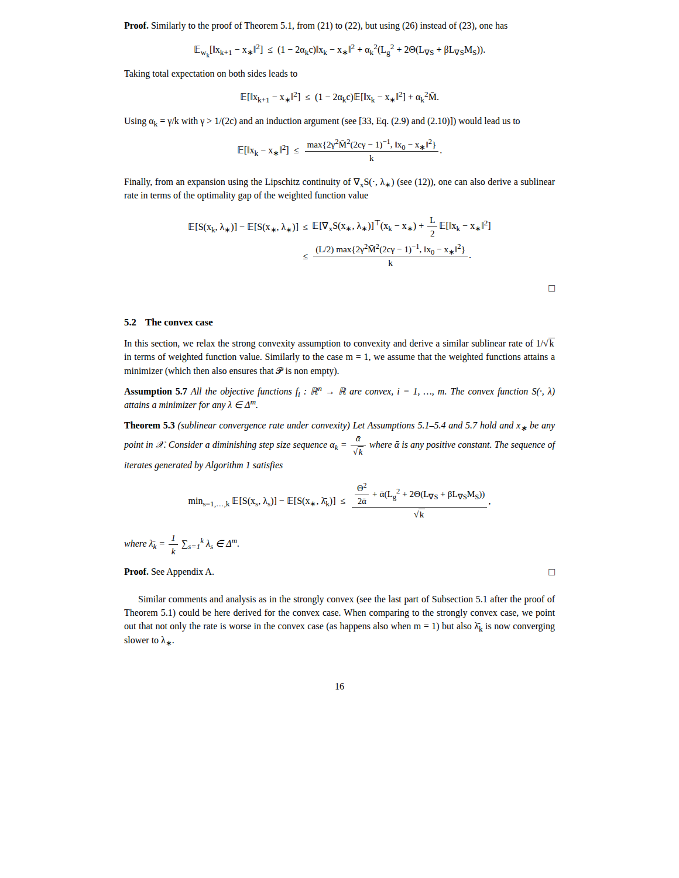Proof. Similarly to the proof of Theorem 5.1, from (21) to (22), but using (26) instead of (23), one has
𝔼wk[‖xk+1 − x∗‖2] ≤ (1 − 2αkc)‖xk − x∗‖2 + αk2(Lg2 + 2Θ(L∇S + βL∇SMS)).
Taking total expectation on both sides leads to
𝔼[‖xk+1 − x∗‖2] ≤ (1 − 2αkc)𝔼[‖xk − x∗‖2] + αk2M̄.
Using αk = γ/k with γ > 1/(2c) and an induction argument (see [33, Eq. (2.9) and (2.10)]) would lead us to
𝔼[‖xk − x∗‖2] ≤ max{2γ2M̄2(2cγ − 1)−1, ‖x0 − x∗‖2}k.
Finally, from an expansion using the Lipschitz continuity of ∇xS(·, λ∗) (see (12)), one can also derive a sublinear rate in terms of the optimality gap of the weighted function value
| 𝔼[S(x k , λ ∗ )] − 𝔼[S(x ∗ , λ ∗ )] | ≤ | 𝔼[∇ x S(x ∗ , λ ∗ )] ⊤ (x k − x ∗ ) + L 2 𝔼[‖x k − x ∗ ‖ 2 ] |
| | ≤ | (L/2) max{2γ 2 M̄ 2 (2cγ − 1) −1 , ‖x 0 − x ∗ ‖ 2 } k . |
□
5.2 The convex case
In this section, we relax the strong convexity assumption to convexity and derive a similar sublinear rate of 1/√k in terms of weighted function value. Similarly to the case m = 1, we assume that the weighted functions attains a minimizer (which then also ensures that 𝒫 is non empty).
Assumption 5.7 All the objective functions fi : ℝn → ℝ are convex, i = 1, …, m. The convex function S(·, λ) attains a minimizer for any λ ∈ Δm.
Theorem 5.3 (sublinear convergence rate under convexity) Let Assumptions 5.1–5.4 and 5.7 hold and x∗ be any point in 𝒳. Consider a diminishing step size sequence αk = ᾱ√k where ᾱ is any positive constant. The sequence of iterates generated by Algorithm 1 satisfies
mins=1,…,k 𝔼[S(xs, λs)] − 𝔼[S(x∗, λ̄k)] ≤ Θ22ᾱ + ᾱ(Lg2 + 2Θ(L∇S + βL∇SMS))√k,
where λ̄k = 1 k ∑s=1k λs ∈ Δm.
Proof. See Appendix A. □
Similar comments and analysis as in the strongly convex (see the last part of Subsection 5.1 after the proof of Theorem 5.1) could be here derived for the convex case. When comparing to the strongly convex case, we point out that not only the rate is worse in the convex case (as happens also when m = 1) but also λ̄k is now converging slower to λ∗.
16